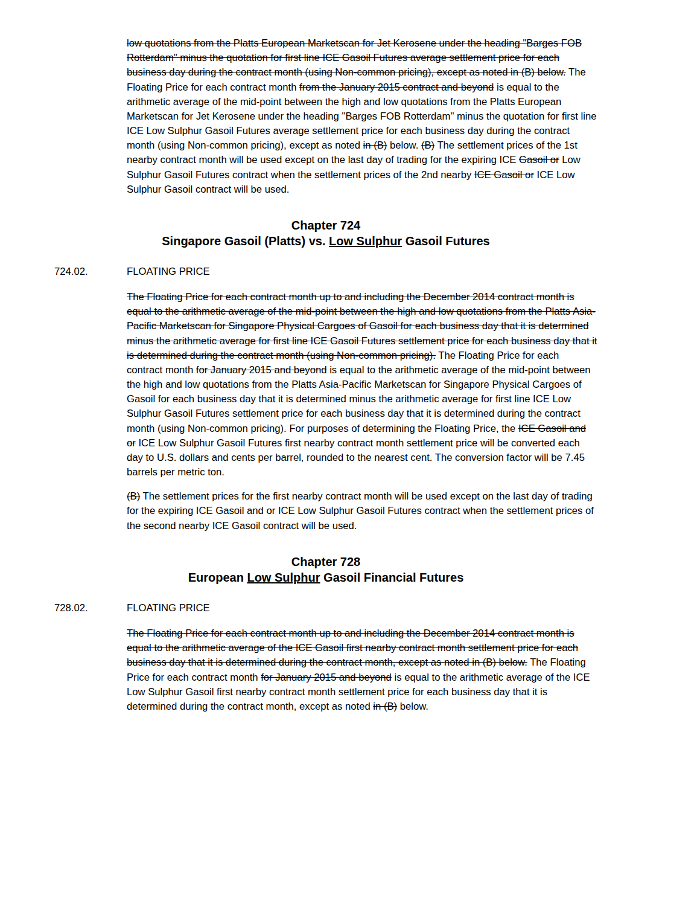low quotations from the Platts European Marketscan for Jet Kerosene under the heading "Barges FOB Rotterdam" minus the quotation for first line ICE Gasoil Futures average settlement price for each business day during the contract month (using Non-common pricing), except as noted in (B) below. The Floating Price for each contract month from the January 2015 contract and beyond is equal to the arithmetic average of the mid-point between the high and low quotations from the Platts European Marketscan for Jet Kerosene under the heading "Barges FOB Rotterdam" minus the quotation for first line ICE Low Sulphur Gasoil Futures average settlement price for each business day during the contract month (using Non-common pricing), except as noted in (B) below. (B) The settlement prices of the 1st nearby contract month will be used except on the last day of trading for the expiring ICE Gasoil or Low Sulphur Gasoil Futures contract when the settlement prices of the 2nd nearby ICE Gasoil or ICE Low Sulphur Gasoil contract will be used.
Chapter 724Singapore Gasoil (Platts) vs. Low Sulphur Gasoil Futures
724.02.
FLOATING PRICE
The Floating Price for each contract month up to and including the December 2014 contract month is equal to the arithmetic average of the mid-point between the high and low quotations from the Platts Asia-Pacific Marketscan for Singapore Physical Cargoes of Gasoil for each business day that it is determined minus the arithmetic average for first line ICE Gasoil Futures settlement price for each business day that it is determined during the contract month (using Non-common pricing). The Floating Price for each contract month for January 2015 and beyond is equal to the arithmetic average of the mid-point between the high and low quotations from the Platts Asia-Pacific Marketscan for Singapore Physical Cargoes of Gasoil for each business day that it is determined minus the arithmetic average for first line ICE Low Sulphur Gasoil Futures settlement price for each business day that it is determined during the contract month (using Non-common pricing). For purposes of determining the Floating Price, the ICE Gasoil and or ICE Low Sulphur Gasoil Futures first nearby contract month settlement price will be converted each day to U.S. dollars and cents per barrel, rounded to the nearest cent. The conversion factor will be 7.45 barrels per metric ton.
(B) The settlement prices for the first nearby contract month will be used except on the last day of trading for the expiring ICE Gasoil and or ICE Low Sulphur Gasoil Futures contract when the settlement prices of the second nearby ICE Gasoil contract will be used.
Chapter 728European Low Sulphur Gasoil Financial Futures
728.02.
FLOATING PRICE
The Floating Price for each contract month up to and including the December 2014 contract month is equal to the arithmetic average of the ICE Gasoil first nearby contract month settlement price for each business day that it is determined during the contract month, except as noted in (B) below. The Floating Price for each contract month for January 2015 and beyond is equal to the arithmetic average of the ICE Low Sulphur Gasoil first nearby contract month settlement price for each business day that it is determined during the contract month, except as noted in (B) below.